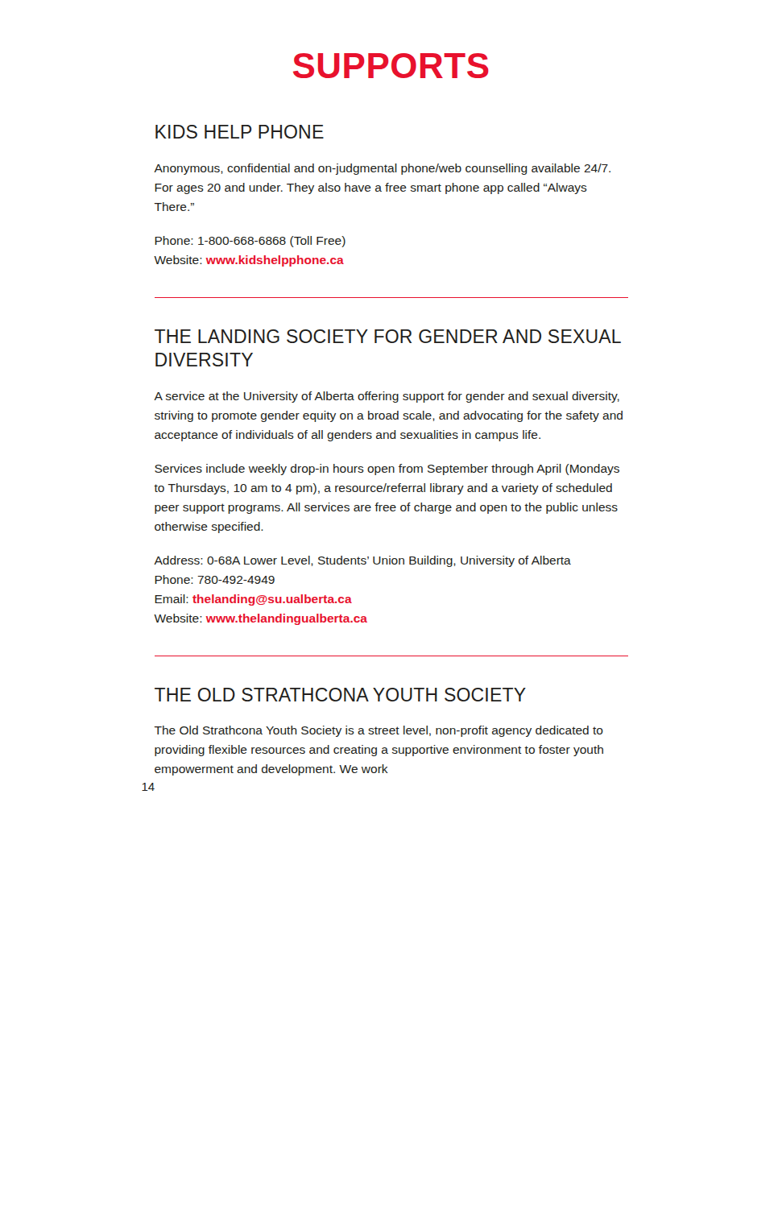SUPPORTS
KIDS HELP PHONE
Anonymous, confidential and on-judgmental phone/web counselling available 24/7. For ages 20 and under. They also have a free smart phone app called “Always There.”
Phone: 1-800-668-6868 (Toll Free)
Website: www.kidshelpphone.ca
THE LANDING SOCIETY FOR GENDER AND SEXUAL DIVERSITY
A service at the University of Alberta offering support for gender and sexual diversity, striving to promote gender equity on a broad scale, and advocating for the safety and acceptance of individuals of all genders and sexualities in campus life.
Services include weekly drop-in hours open from September through April (Mondays to Thursdays, 10 am to 4 pm), a resource/referral library and a variety of scheduled peer support programs. All services are free of charge and open to the public unless otherwise specified.
Address: 0-68A Lower Level, Students’ Union Building, University of Alberta
Phone: 780-492-4949
Email: thelanding@su.ualberta.ca
Website: www.thelandingualberta.ca
THE OLD STRATHCONA YOUTH SOCIETY
The Old Strathcona Youth Society is a street level, non-profit agency dedicated to providing flexible resources and creating a supportive environment to foster youth empowerment and development. We work
14